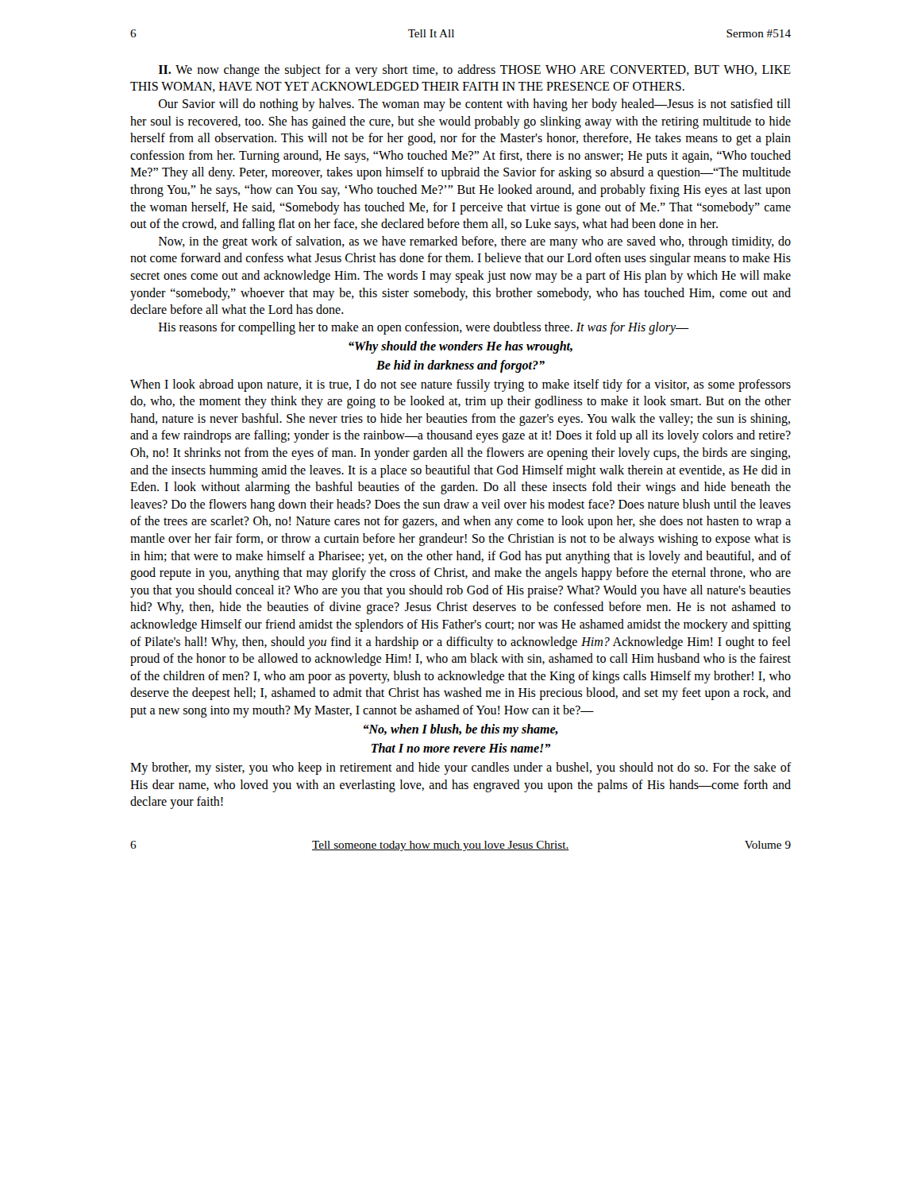6 Tell It All Sermon #514
II. We now change the subject for a very short time, to address those who are converted, but who, like this woman, have not yet acknowledged their faith in the presence of others.
Our Savior will do nothing by halves. The woman may be content with having her body healed—Jesus is not satisfied till her soul is recovered, too. She has gained the cure, but she would probably go slinking away with the retiring multitude to hide herself from all observation. This will not be for her good, nor for the Master's honor, therefore, He takes means to get a plain confession from her. Turning around, He says, “Who touched Me?” At first, there is no answer; He puts it again, “Who touched Me?” They all deny. Peter, moreover, takes upon himself to upbraid the Savior for asking so absurd a question—“The multitude throng You,” he says, “how can You say, ‘Who touched Me?’” But He looked around, and probably fixing His eyes at last upon the woman herself, He said, “Somebody has touched Me, for I perceive that virtue is gone out of Me.” That “somebody” came out of the crowd, and falling flat on her face, she declared before them all, so Luke says, what had been done in her.
Now, in the great work of salvation, as we have remarked before, there are many who are saved who, through timidity, do not come forward and confess what Jesus Christ has done for them. I believe that our Lord often uses singular means to make His secret ones come out and acknowledge Him. The words I may speak just now may be a part of His plan by which He will make yonder “somebody,” whoever that may be, this sister somebody, this brother somebody, who has touched Him, come out and declare before all what the Lord has done.
His reasons for compelling her to make an open confession, were doubtless three. It was for His glory—
“Why should the wonders He has wrought,
Be hid in darkness and forgot?”
When I look abroad upon nature, it is true, I do not see nature fussily trying to make itself tidy for a visitor, as some professors do, who, the moment they think they are going to be looked at, trim up their godliness to make it look smart. But on the other hand, nature is never bashful. She never tries to hide her beauties from the gazer's eyes. You walk the valley; the sun is shining, and a few raindrops are falling; yonder is the rainbow—a thousand eyes gaze at it! Does it fold up all its lovely colors and retire? Oh, no! It shrinks not from the eyes of man. In yonder garden all the flowers are opening their lovely cups, the birds are singing, and the insects humming amid the leaves. It is a place so beautiful that God Himself might walk therein at eventide, as He did in Eden. I look without alarming the bashful beauties of the garden. Do all these insects fold their wings and hide beneath the leaves? Do the flowers hang down their heads? Does the sun draw a veil over his modest face? Does nature blush until the leaves of the trees are scarlet? Oh, no! Nature cares not for gazers, and when any come to look upon her, she does not hasten to wrap a mantle over her fair form, or throw a curtain before her grandeur! So the Christian is not to be always wishing to expose what is in him; that were to make himself a Pharisee; yet, on the other hand, if God has put anything that is lovely and beautiful, and of good repute in you, anything that may glorify the cross of Christ, and make the angels happy before the eternal throne, who are you that you should conceal it? Who are you that you should rob God of His praise? What? Would you have all nature's beauties hid? Why, then, hide the beauties of divine grace? Jesus Christ deserves to be confessed before men. He is not ashamed to acknowledge Himself our friend amidst the splendors of His Father's court; nor was He ashamed amidst the mockery and spitting of Pilate's hall! Why, then, should you find it a hardship or a difficulty to acknowledge Him? Acknowledge Him! I ought to feel proud of the honor to be allowed to acknowledge Him! I, who am black with sin, ashamed to call Him husband who is the fairest of the children of men? I, who am poor as poverty, blush to acknowledge that the King of kings calls Himself my brother! I, who deserve the deepest hell; I, ashamed to admit that Christ has washed me in His precious blood, and set my feet upon a rock, and put a new song into my mouth? My Master, I cannot be ashamed of You! How can it be?—
“No, when I blush, be this my shame,
That I no more revere His name!”
My brother, my sister, you who keep in retirement and hide your candles under a bushel, you should not do so. For the sake of His dear name, who loved you with an everlasting love, and has engraved you upon the palms of His hands—come forth and declare your faith!
6 Tell someone today how much you love Jesus Christ. Volume 9